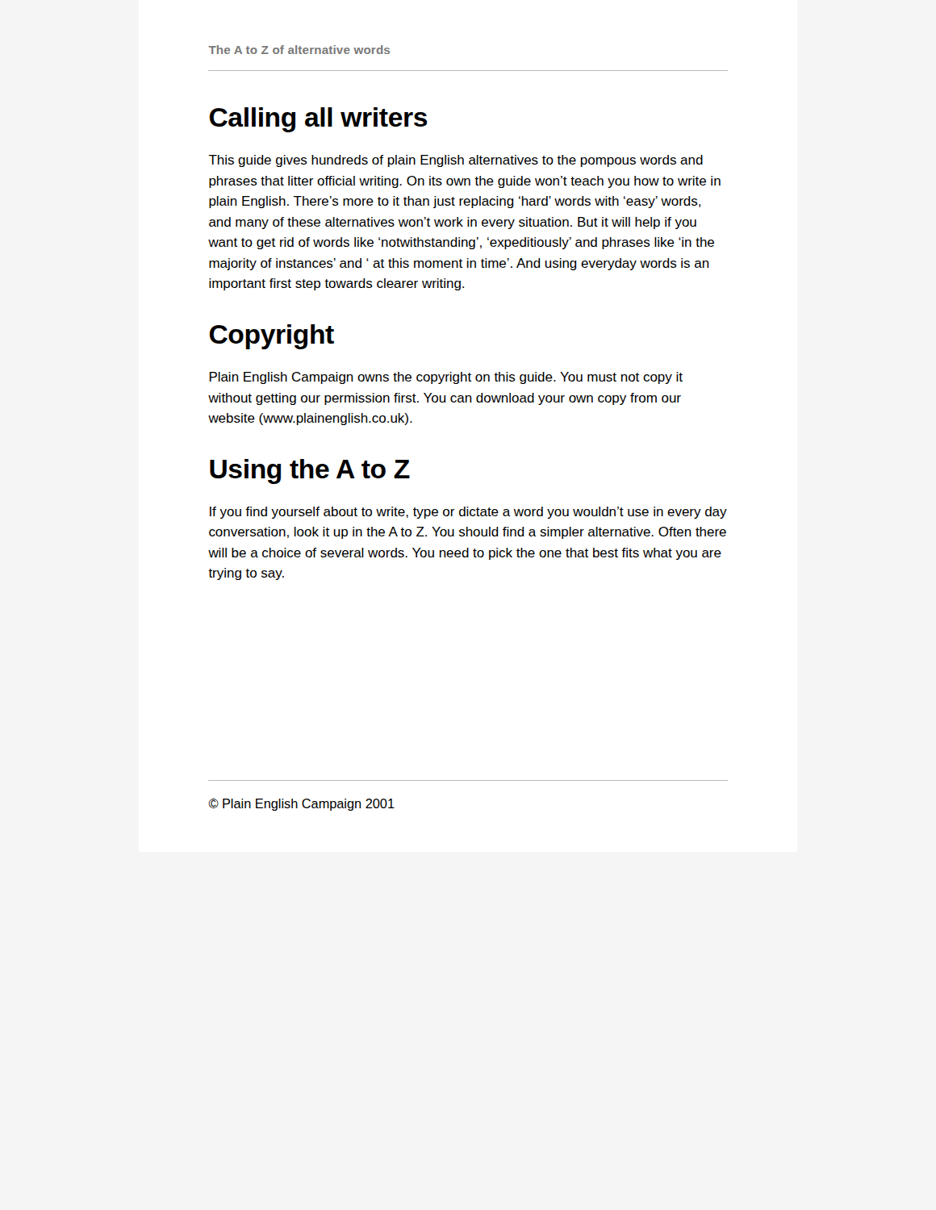The A to Z of alternative words
Calling all writers
This guide gives hundreds of plain English alternatives to the pompous words and phrases that litter official writing. On its own the guide won’t teach you how to write in plain English. There’s more to it than just replacing ‘hard’ words with ‘easy’ words, and many of these alternatives won’t work in every situation. But it will help if you want to get rid of words like ‘notwithstanding’, ‘expeditiously’ and phrases like ‘in the majority of instances’ and ‘ at this moment in time’. And using everyday words is an important first step towards clearer writing.
Copyright
Plain English Campaign owns the copyright on this guide. You must not copy it without getting our permission first. You can download your own copy from our website (www.plainenglish.co.uk).
Using the A to Z
If you find yourself about to write, type or dictate a word you wouldn’t use in every day conversation, look it up in the A to Z. You should find a simpler alternative. Often there will be a choice of several words. You need to pick the one that best fits what you are trying to say.
© Plain English Campaign 2001